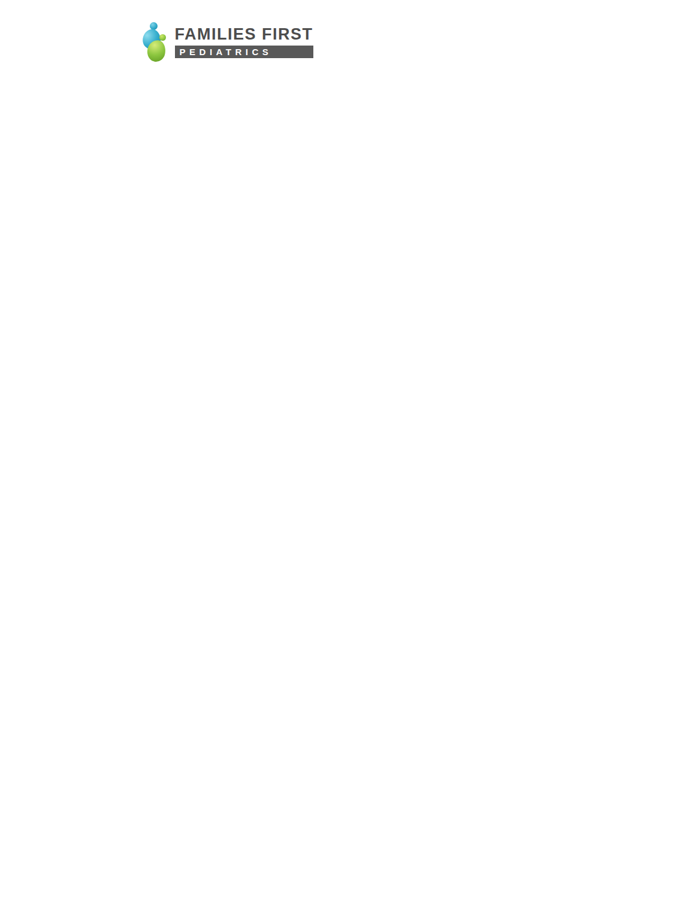FAMILIES FIRST PEDIATRICS